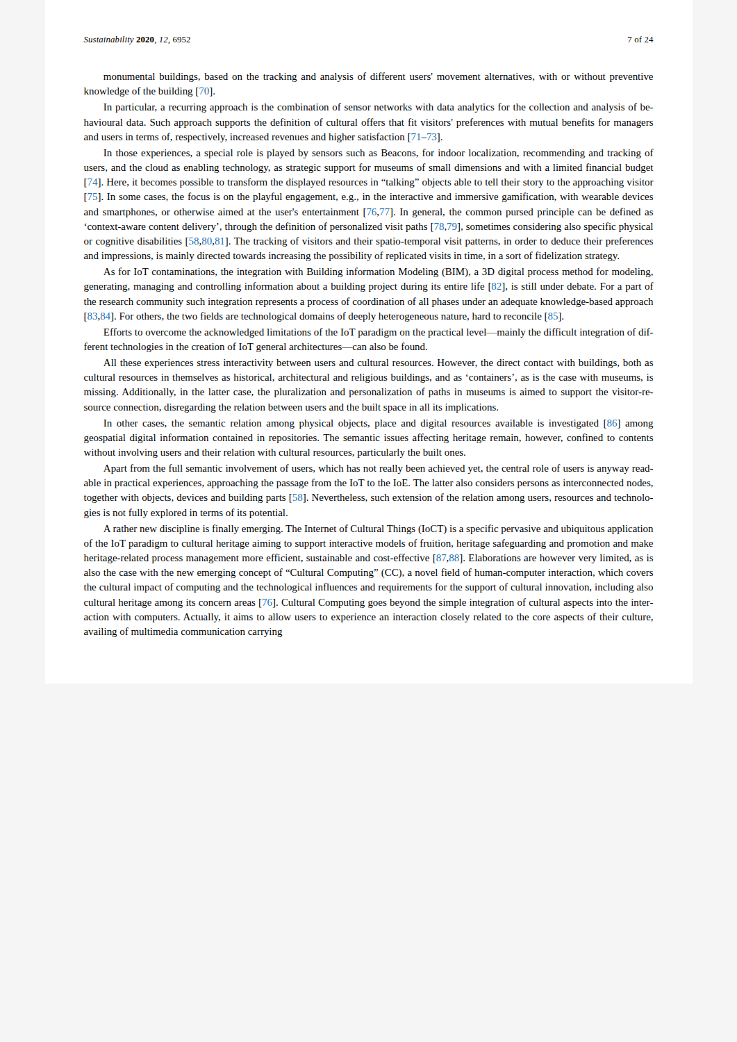Sustainability 2020, 12, 6952
7 of 24
monumental buildings, based on the tracking and analysis of different users' movement alternatives, with or without preventive knowledge of the building [70].
In particular, a recurring approach is the combination of sensor networks with data analytics for the collection and analysis of behavioural data. Such approach supports the definition of cultural offers that fit visitors' preferences with mutual benefits for managers and users in terms of, respectively, increased revenues and higher satisfaction [71–73].
In those experiences, a special role is played by sensors such as Beacons, for indoor localization, recommending and tracking of users, and the cloud as enabling technology, as strategic support for museums of small dimensions and with a limited financial budget [74]. Here, it becomes possible to transform the displayed resources in “talking” objects able to tell their story to the approaching visitor [75]. In some cases, the focus is on the playful engagement, e.g., in the interactive and immersive gamification, with wearable devices and smartphones, or otherwise aimed at the user's entertainment [76,77]. In general, the common pursed principle can be defined as ‘context-aware content delivery’, through the definition of personalized visit paths [78,79], sometimes considering also specific physical or cognitive disabilities [58,80,81]. The tracking of visitors and their spatio-temporal visit patterns, in order to deduce their preferences and impressions, is mainly directed towards increasing the possibility of replicated visits in time, in a sort of fidelization strategy.
As for IoT contaminations, the integration with Building information Modeling (BIM), a 3D digital process method for modeling, generating, managing and controlling information about a building project during its entire life [82], is still under debate. For a part of the research community such integration represents a process of coordination of all phases under an adequate knowledge-based approach [83,84]. For others, the two fields are technological domains of deeply heterogeneous nature, hard to reconcile [85].
Efforts to overcome the acknowledged limitations of the IoT paradigm on the practical level—mainly the difficult integration of different technologies in the creation of IoT general architectures—can also be found.
All these experiences stress interactivity between users and cultural resources. However, the direct contact with buildings, both as cultural resources in themselves as historical, architectural and religious buildings, and as ‘containers’, as is the case with museums, is missing. Additionally, in the latter case, the pluralization and personalization of paths in museums is aimed to support the visitor-resource connection, disregarding the relation between users and the built space in all its implications.
In other cases, the semantic relation among physical objects, place and digital resources available is investigated [86] among geospatial digital information contained in repositories. The semantic issues affecting heritage remain, however, confined to contents without involving users and their relation with cultural resources, particularly the built ones.
Apart from the full semantic involvement of users, which has not really been achieved yet, the central role of users is anyway readable in practical experiences, approaching the passage from the IoT to the IoE. The latter also considers persons as interconnected nodes, together with objects, devices and building parts [58]. Nevertheless, such extension of the relation among users, resources and technologies is not fully explored in terms of its potential.
A rather new discipline is finally emerging. The Internet of Cultural Things (IoCT) is a specific pervasive and ubiquitous application of the IoT paradigm to cultural heritage aiming to support interactive models of fruition, heritage safeguarding and promotion and make heritage-related process management more efficient, sustainable and cost-effective [87,88]. Elaborations are however very limited, as is also the case with the new emerging concept of “Cultural Computing” (CC), a novel field of human-computer interaction, which covers the cultural impact of computing and the technological influences and requirements for the support of cultural innovation, including also cultural heritage among its concern areas [76]. Cultural Computing goes beyond the simple integration of cultural aspects into the interaction with computers. Actually, it aims to allow users to experience an interaction closely related to the core aspects of their culture, availing of multimedia communication carrying